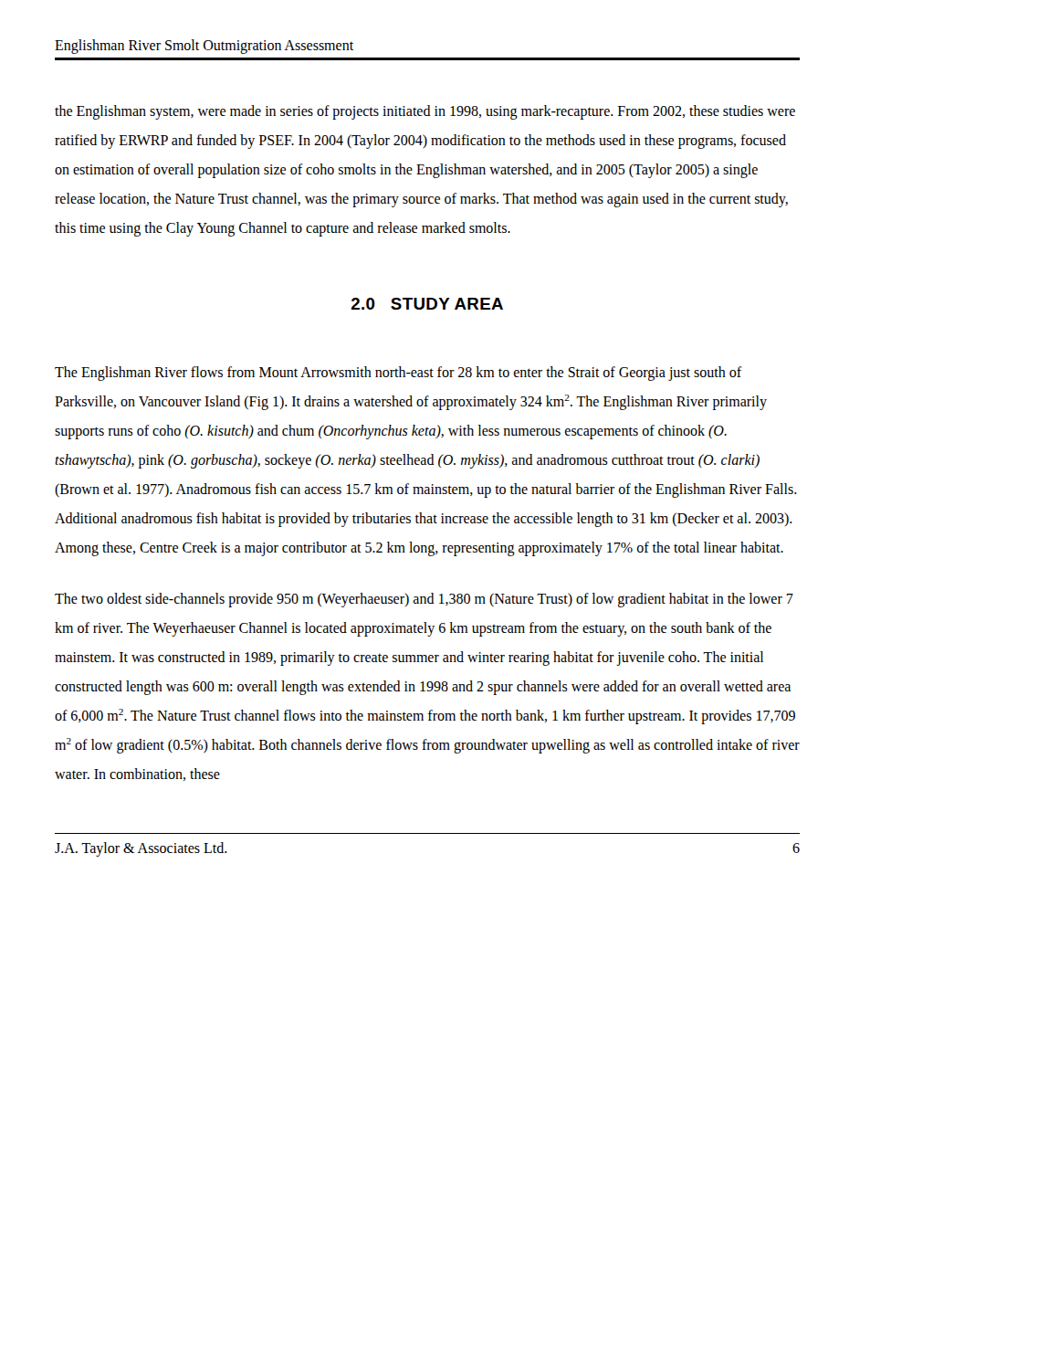Englishman River Smolt Outmigration Assessment
the Englishman system, were made in series of projects initiated in 1998, using mark-recapture. From 2002, these studies were ratified by ERWRP and funded by PSEF. In 2004 (Taylor 2004) modification to the methods used in these programs, focused on estimation of overall population size of coho smolts in the Englishman watershed, and in 2005 (Taylor 2005) a single release location, the Nature Trust channel, was the primary source of marks. That method was again used in the current study, this time using the Clay Young Channel to capture and release marked smolts.
2.0 STUDY AREA
The Englishman River flows from Mount Arrowsmith north-east for 28 km to enter the Strait of Georgia just south of Parksville, on Vancouver Island (Fig 1). It drains a watershed of approximately 324 km2. The Englishman River primarily supports runs of coho (O. kisutch) and chum (Oncorhynchus keta), with less numerous escapements of chinook (O. tshawytscha), pink (O. gorbuscha), sockeye (O. nerka) steelhead (O. mykiss), and anadromous cutthroat trout (O. clarki) (Brown et al. 1977). Anadromous fish can access 15.7 km of mainstem, up to the natural barrier of the Englishman River Falls. Additional anadromous fish habitat is provided by tributaries that increase the accessible length to 31 km (Decker et al. 2003). Among these, Centre Creek is a major contributor at 5.2 km long, representing approximately 17% of the total linear habitat.
The two oldest side-channels provide 950 m (Weyerhaeuser) and 1,380 m (Nature Trust) of low gradient habitat in the lower 7 km of river. The Weyerhaeuser Channel is located approximately 6 km upstream from the estuary, on the south bank of the mainstem. It was constructed in 1989, primarily to create summer and winter rearing habitat for juvenile coho. The initial constructed length was 600 m: overall length was extended in 1998 and 2 spur channels were added for an overall wetted area of 6,000 m2. The Nature Trust channel flows into the mainstem from the north bank, 1 km further upstream. It provides 17,709 m2 of low gradient (0.5%) habitat. Both channels derive flows from groundwater upwelling as well as controlled intake of river water. In combination, these
J.A. Taylor & Associates Ltd. 6